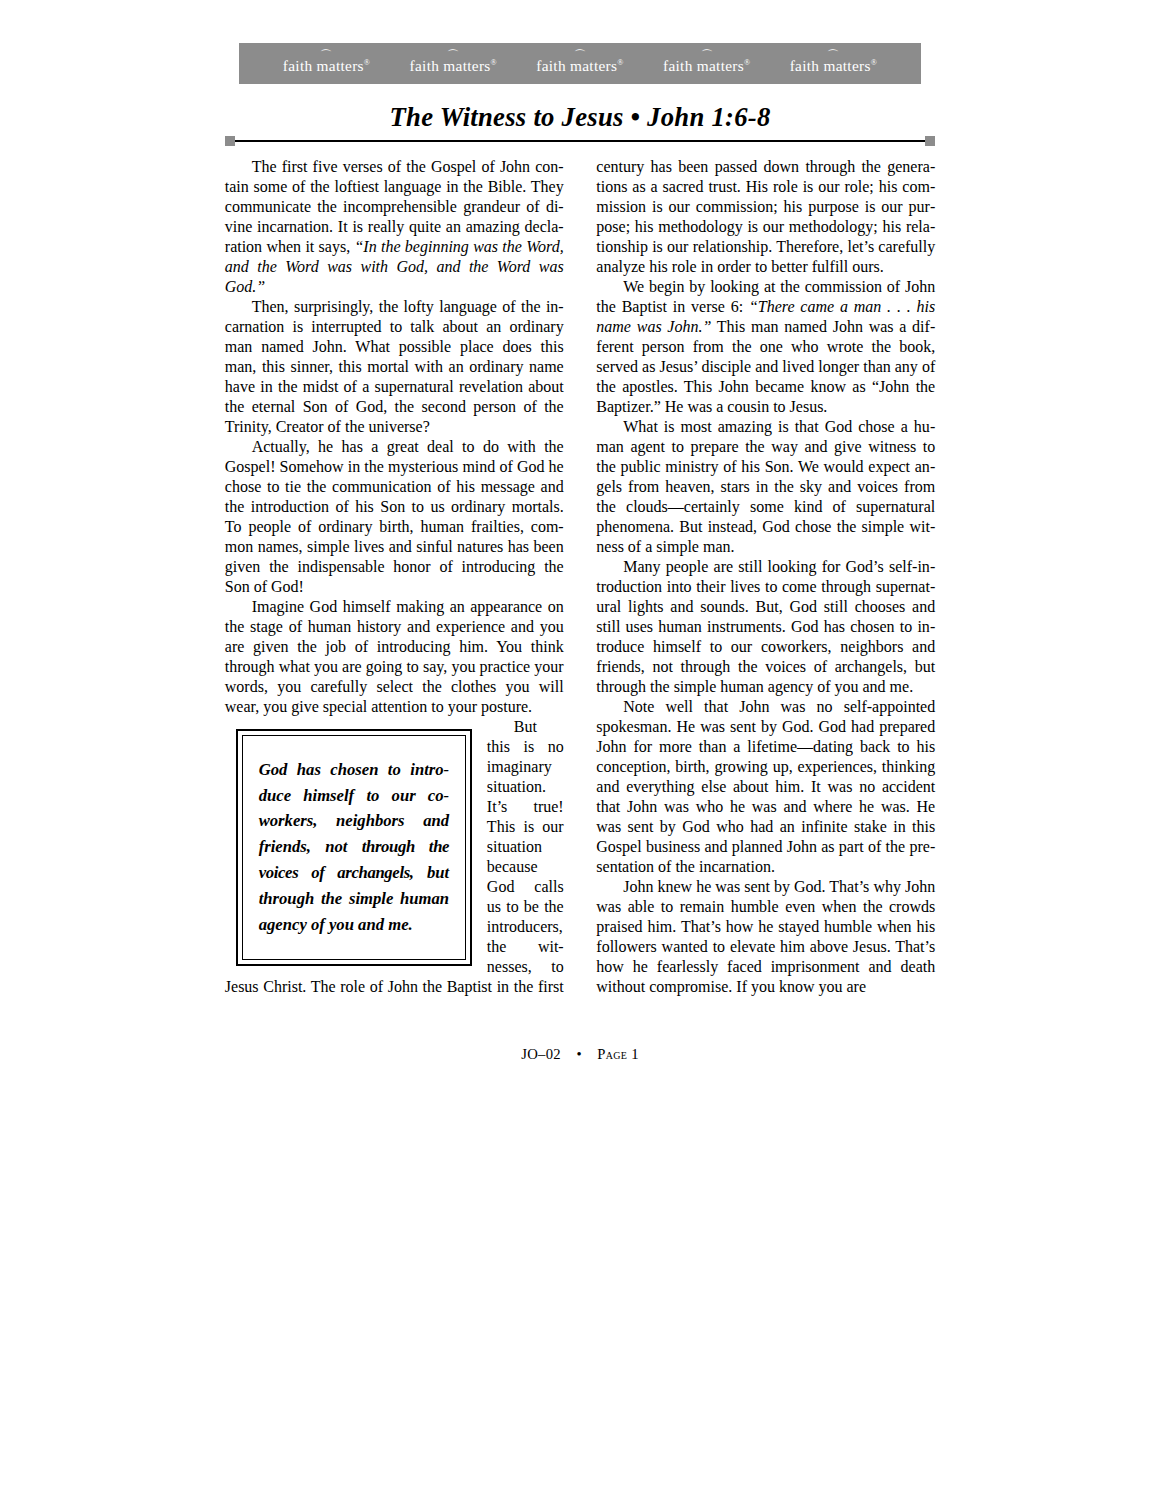⌒faith matters® ⌒faith matters® ⌒faith matters® ⌒faith matters® ⌒faith matters®
The Witness to Jesus • John 1:6-8
The first five verses of the Gospel of John contain some of the loftiest language in the Bible. They communicate the incomprehensible grandeur of divine incarnation. It is really quite an amazing declaration when it says, “In the beginning was the Word, and the Word was with God, and the Word was God.”
Then, surprisingly, the lofty language of the incarnation is interrupted to talk about an ordinary man named John. What possible place does this man, this sinner, this mortal with an ordinary name have in the midst of a supernatural revelation about the eternal Son of God, the second person of the Trinity, Creator of the universe?
Actually, he has a great deal to do with the Gospel! Somehow in the mysterious mind of God he chose to tie the communication of his message and the introduction of his Son to us ordinary mortals. To people of ordinary birth, human frailties, common names, simple lives and sinful natures has been given the indispensable honor of introducing the Son of God!
Imagine God himself making an appearance on the stage of human history and experience and you are given the job of introducing him. You think through what you are going to say, you practice your words, you carefully select the clothes you will wear, you give special attention to your posture.
God has chosen to introduce himself to our coworkers, neighbors and friends, not through the voices of archangels, but through the simple human agency of you and me.
But this is no imaginary situation. It’s true! This is our situation because God calls us to be the introducers, the witnesses, to Jesus Christ. The role of John the Baptist in the first century has been passed down through the generations as a sacred trust. His role is our role; his commission is our commission; his purpose is our purpose; his methodology is our methodology; his relationship is our relationship. Therefore, let’s carefully analyze his role in order to better fulfill ours.
We begin by looking at the commission of John the Baptist in verse 6: “There came a man . . . his name was John.” This man named John was a different person from the one who wrote the book, served as Jesus’ disciple and lived longer than any of the apostles. This John became know as “John the Baptizer.” He was a cousin to Jesus.
What is most amazing is that God chose a human agent to prepare the way and give witness to the public ministry of his Son. We would expect angels from heaven, stars in the sky and voices from the clouds—certainly some kind of supernatural phenomena. But instead, God chose the simple witness of a simple man.
Many people are still looking for God’s self-introduction into their lives to come through supernatural lights and sounds. But, God still chooses and still uses human instruments. God has chosen to introduce himself to our coworkers, neighbors and friends, not through the voices of archangels, but through the simple human agency of you and me.
Note well that John was no self-appointed spokesman. He was sent by God. God had prepared John for more than a lifetime—dating back to his conception, birth, growing up, experiences, thinking and everything else about him. It was no accident that John was who he was and where he was. He was sent by God who had an infinite stake in this Gospel business and planned John as part of the presentation of the incarnation.
John knew he was sent by God. That’s why John was able to remain humble even when the crowds praised him. That’s how he stayed humble when his followers wanted to elevate him above Jesus. That’s how he fearlessly faced imprisonment and death without compromise. If you know you are
JO–02 • Page 1